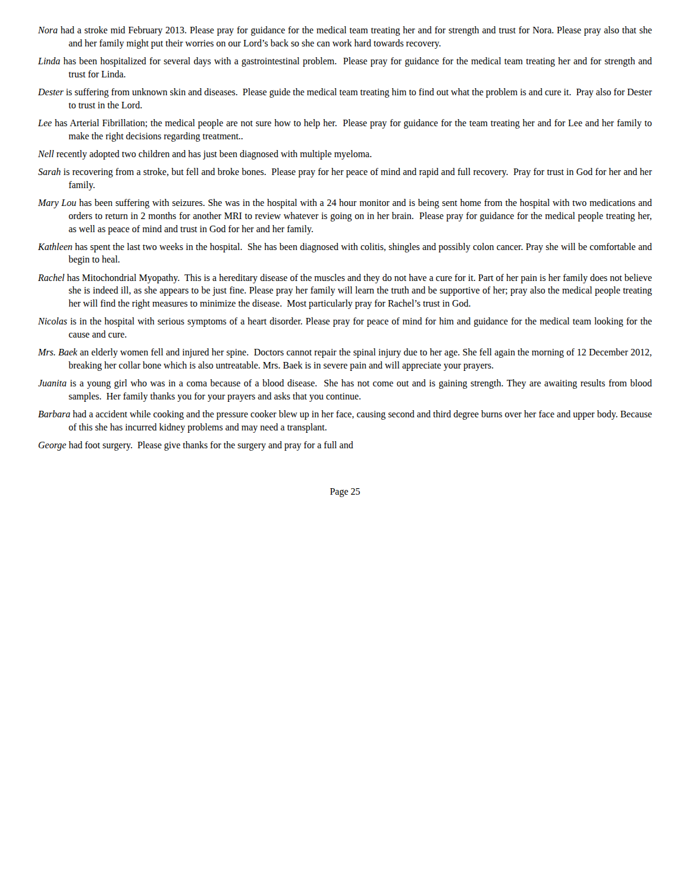Nora had a stroke mid February 2013. Please pray for guidance for the medical team treating her and for strength and trust for Nora. Please pray also that she and her family might put their worries on our Lord’s back so she can work hard towards recovery.
Linda has been hospitalized for several days with a gastrointestinal problem. Please pray for guidance for the medical team treating her and for strength and trust for Linda.
Dester is suffering from unknown skin and diseases. Please guide the medical team treating him to find out what the problem is and cure it. Pray also for Dester to trust in the Lord.
Lee has Arterial Fibrillation; the medical people are not sure how to help her. Please pray for guidance for the team treating her and for Lee and her family to make the right decisions regarding treatment..
Nell recently adopted two children and has just been diagnosed with multiple myeloma.
Sarah is recovering from a stroke, but fell and broke bones. Please pray for her peace of mind and rapid and full recovery. Pray for trust in God for her and her family.
Mary Lou has been suffering with seizures. She was in the hospital with a 24 hour monitor and is being sent home from the hospital with two medications and orders to return in 2 months for another MRI to review whatever is going on in her brain. Please pray for guidance for the medical people treating her, as well as peace of mind and trust in God for her and her family.
Kathleen has spent the last two weeks in the hospital. She has been diagnosed with colitis, shingles and possibly colon cancer. Pray she will be comfortable and begin to heal.
Rachel has Mitochondrial Myopathy. This is a hereditary disease of the muscles and they do not have a cure for it. Part of her pain is her family does not believe she is indeed ill, as she appears to be just fine. Please pray her family will learn the truth and be supportive of her; pray also the medical people treating her will find the right measures to minimize the disease. Most particularly pray for Rachel’s trust in God.
Nicolas is in the hospital with serious symptoms of a heart disorder. Please pray for peace of mind for him and guidance for the medical team looking for the cause and cure.
Mrs. Baek an elderly women fell and injured her spine. Doctors cannot repair the spinal injury due to her age. She fell again the morning of 12 December 2012, breaking her collar bone which is also untreatable. Mrs. Baek is in severe pain and will appreciate your prayers.
Juanita is a young girl who was in a coma because of a blood disease. She has not come out and is gaining strength. They are awaiting results from blood samples. Her family thanks you for your prayers and asks that you continue.
Barbara had a accident while cooking and the pressure cooker blew up in her face, causing second and third degree burns over her face and upper body. Because of this she has incurred kidney problems and may need a transplant.
George had foot surgery. Please give thanks for the surgery and pray for a full and
Page 25